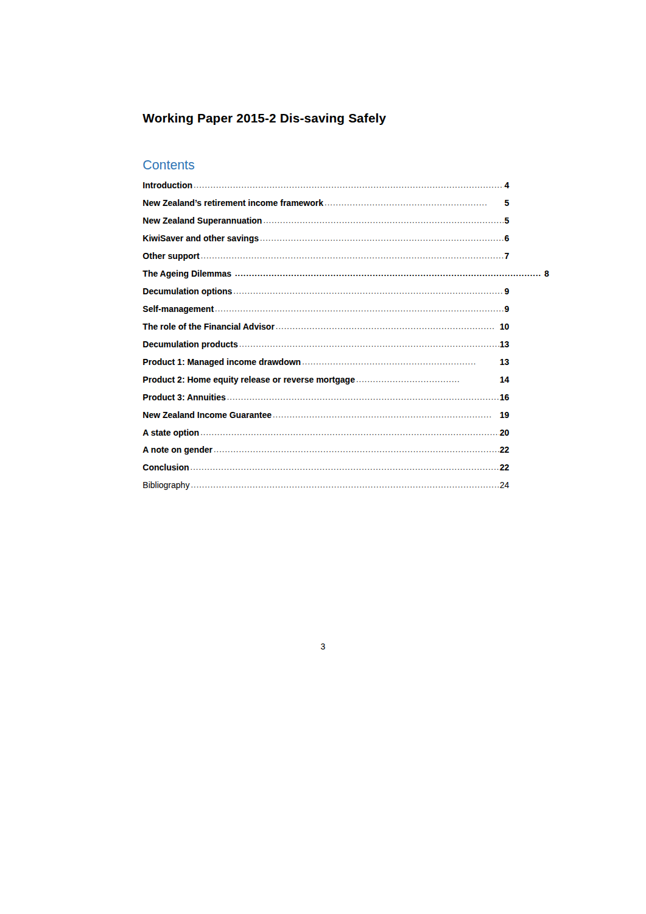Working Paper 2015-2 Dis-saving Safely
Contents
Introduction ........................................................................................................................... 4
New Zealand’s retirement income framework .......................................................... 5
New Zealand Superannuation ......................................................................................... 5
KiwiSaver and other savings ........................................................................................... 6
Other support ................................................................................................................. 7
The Ageing Dilemmas ............................................................................................................. 8
Decumulation options ............................................................................................................. 9
Self-management ........................................................................................................... 9
The role of the Financial Advisor .............................................................................. 10
Decumulation products ......................................................................................................... 13
Product 1: Managed income drawdown .............................................................. 13
Product 2: Home equity release or reverse mortgage ..................................... 14
Product 3: Annuities ..................................................................................................... 16
New Zealand Income Guarantee .............................................................................. 19
A state option ............................................................................................................... 20
A note on gender ......................................................................................................... 22
Conclusion ............................................................................................................................. 22
Bibliography ......................................................................................................................... 24
3